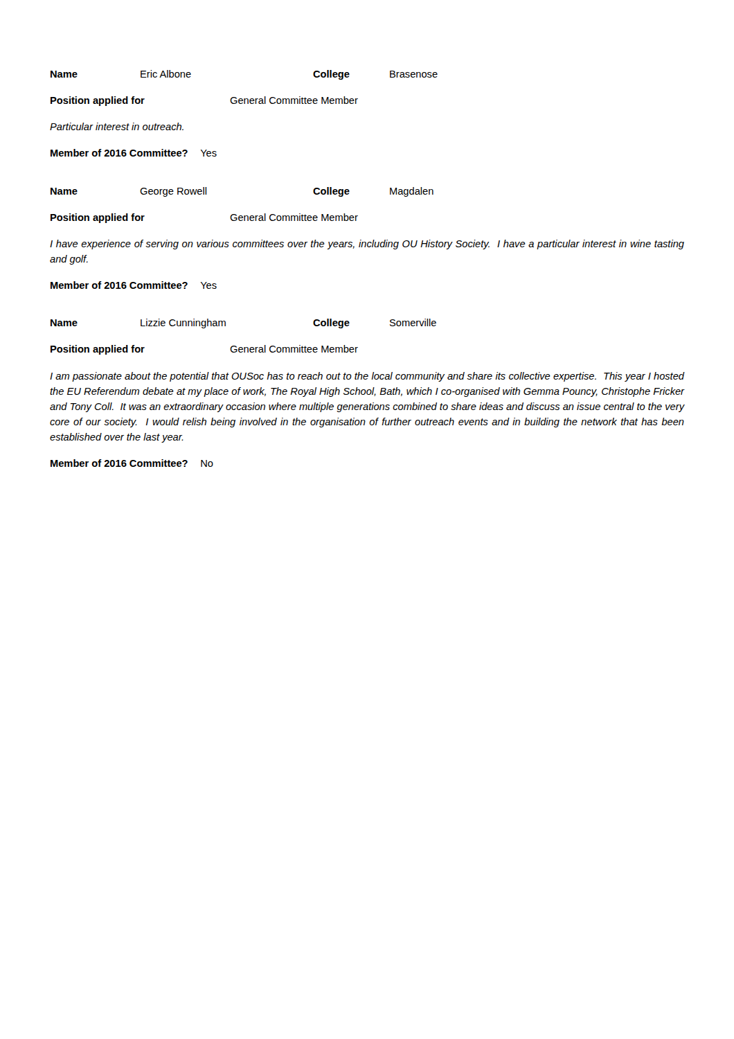Name Eric Albone College Brasenose
Position applied for General Committee Member
Particular interest in outreach.
Member of 2016 Committee?Yes
Name George Rowell College Magdalen
Position applied for General Committee Member
I have experience of serving on various committees over the years, including OU History Society. I have a particular interest in wine tasting and golf.
Member of 2016 Committee?Yes
Name Lizzie Cunningham College Somerville
Position applied for General Committee Member
I am passionate about the potential that OUSoc has to reach out to the local community and share its collective expertise. This year I hosted the EU Referendum debate at my place of work, The Royal High School, Bath, which I co-organised with Gemma Pouncy, Christophe Fricker and Tony Coll. It was an extraordinary occasion where multiple generations combined to share ideas and discuss an issue central to the very core of our society. I would relish being involved in the organisation of further outreach events and in building the network that has been established over the last year.
Member of 2016 Committee?No